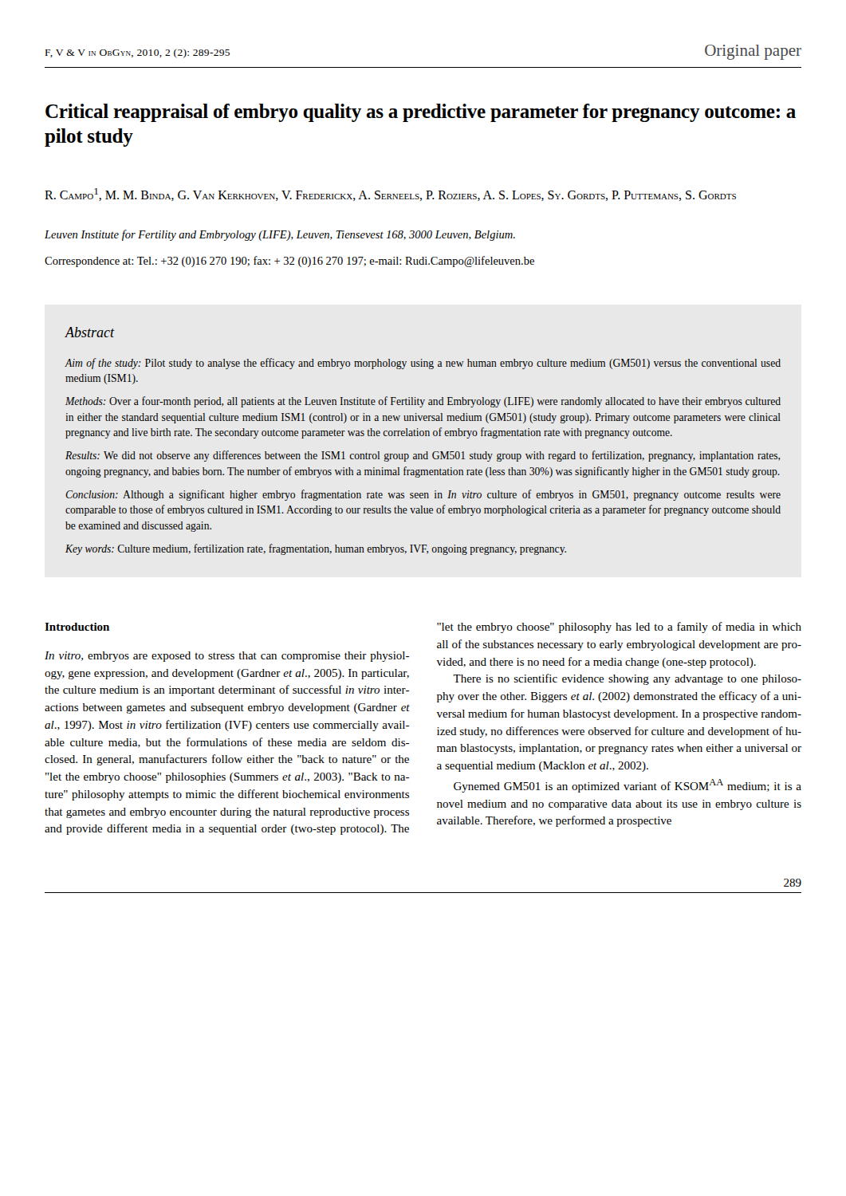F, V & V in ObGyn, 2010, 2 (2): 289-295
Original paper
Critical reappraisal of embryo quality as a predictive parameter for pregnancy outcome: a pilot study
R. Campo1, M. M. Binda, G. Van Kerkhoven, V. Frederickx, A. Serneels, P. Roziers, A. S. Lopes, Sy. Gordts, P. Puttemans, S. Gordts
Leuven Institute for Fertility and Embryology (LIFE), Leuven, Tiensevest 168, 3000 Leuven, Belgium.
Correspondence at: Tel.: +32 (0)16 270 190; fax: + 32 (0)16 270 197; e-mail: Rudi.Campo@lifeleuven.be
Abstract
Aim of the study: Pilot study to analyse the efficacy and embryo morphology using a new human embryo culture medium (GM501) versus the conventional used medium (ISM1).
Methods: Over a four-month period, all patients at the Leuven Institute of Fertility and Embryology (LIFE) were randomly allocated to have their embryos cultured in either the standard sequential culture medium ISM1 (control) or in a new universal medium (GM501) (study group). Primary outcome parameters were clinical pregnancy and live birth rate. The secondary outcome parameter was the correlation of embryo fragmentation rate with pregnancy outcome.
Results: We did not observe any differences between the ISM1 control group and GM501 study group with regard to fertilization, pregnancy, implantation rates, ongoing pregnancy, and babies born. The number of embryos with a minimal fragmentation rate (less than 30%) was significantly higher in the GM501 study group.
Conclusion: Although a significant higher embryo fragmentation rate was seen in In vitro culture of embryos in GM501, pregnancy outcome results were comparable to those of embryos cultured in ISM1. According to our results the value of embryo morphological criteria as a parameter for pregnancy outcome should be examined and discussed again.
Key words: Culture medium, fertilization rate, fragmentation, human embryos, IVF, ongoing pregnancy, pregnancy.
Introduction
In vitro, embryos are exposed to stress that can compromise their physiology, gene expression, and development (Gardner et al., 2005). In particular, the culture medium is an important determinant of successful in vitro interactions between gametes and subsequent embryo development (Gardner et al., 1997). Most in vitro fertilization (IVF) centers use commercially available culture media, but the formulations of these media are seldom disclosed. In general, manufacturers follow either the "back to nature" or the "let the embryo choose" philosophies (Summers et al., 2003). "Back to nature" philosophy attempts to mimic the different biochemical environments that gametes and embryo encounter during the natural reproductive process and provide different media in a sequential order (two-step protocol). The "let the embryo choose" philosophy has led to a family of media in which all of the substances necessary to early embryological development are provided, and there is no need for a media change (one-step protocol).
There is no scientific evidence showing any advantage to one philosophy over the other. Biggers et al. (2002) demonstrated the efficacy of a universal medium for human blastocyst development. In a prospective randomized study, no differences were observed for culture and development of human blastocysts, implantation, or pregnancy rates when either a universal or a sequential medium (Macklon et al., 2002).
Gynemed GM501 is an optimized variant of KSOMAA medium; it is a novel medium and no comparative data about its use in embryo culture is available. Therefore, we performed a prospective
289